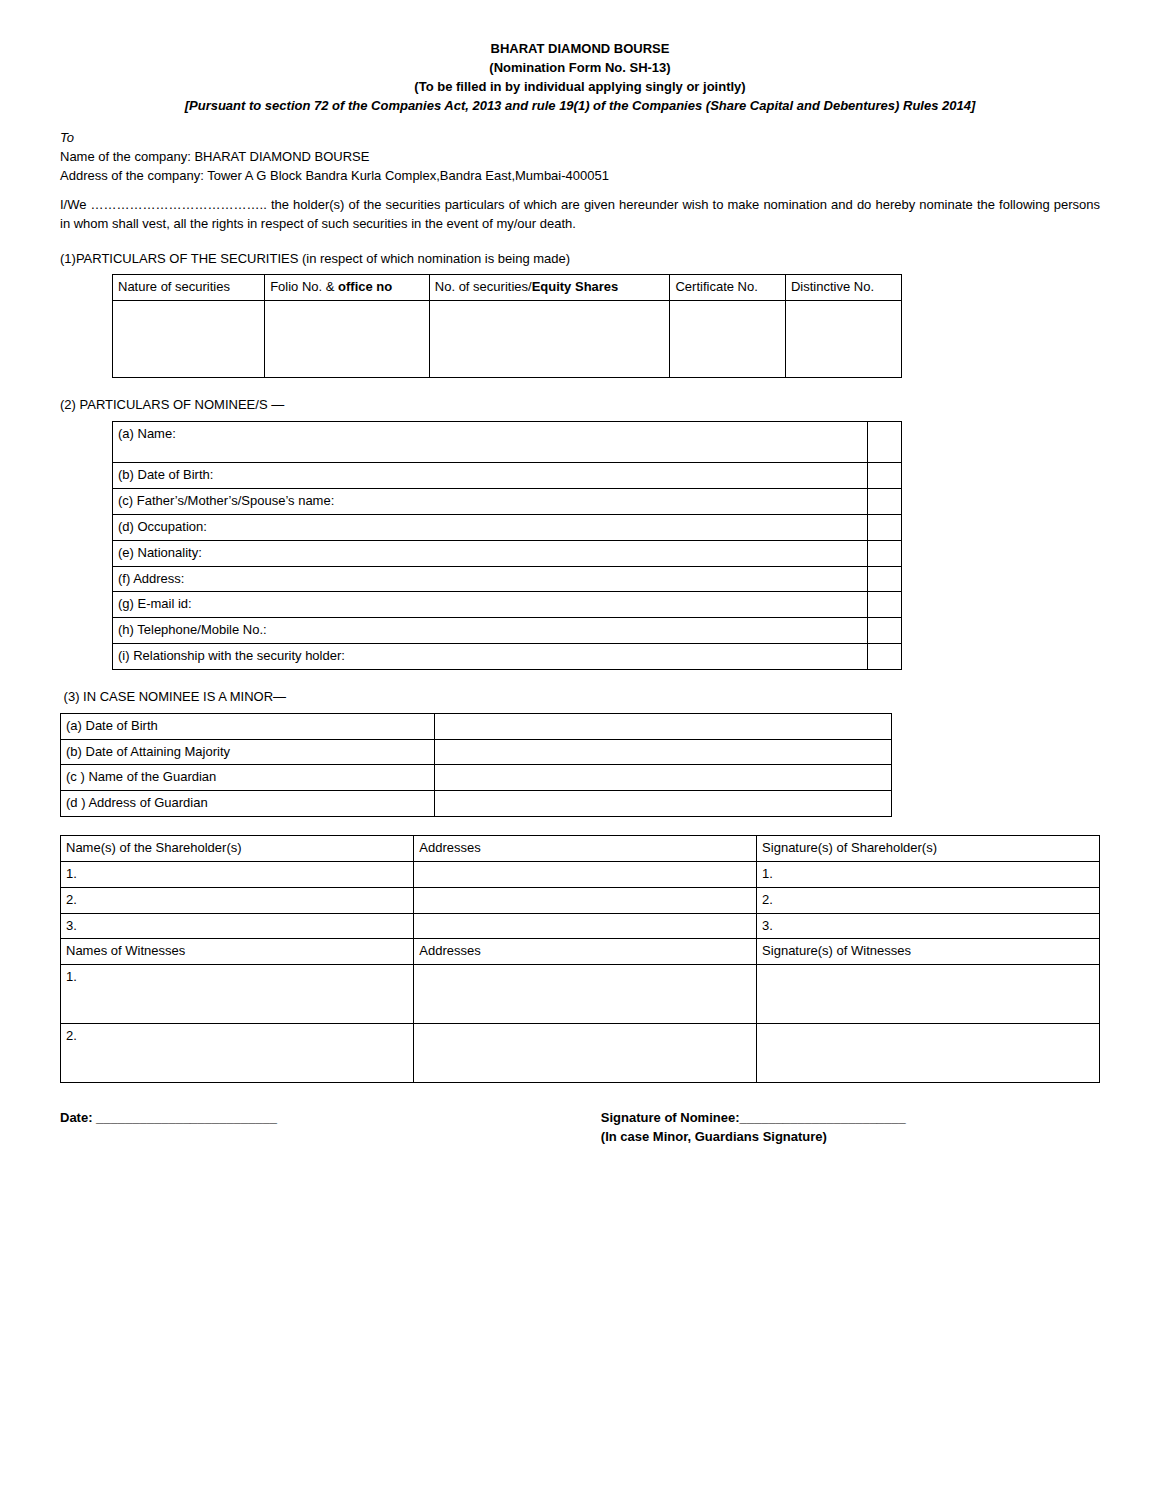BHARAT DIAMOND BOURSE
(Nomination Form No. SH-13)
(To be filled in by individual applying singly or jointly)
[Pursuant to section 72 of the Companies Act, 2013 and rule 19(1) of the Companies (Share Capital and Debentures) Rules 2014]
To
Name of the company: BHARAT DIAMOND BOURSE
Address of the company: Tower A G Block Bandra Kurla Complex,Bandra East,Mumbai-400051
I/We ………………………………….. the holder(s) of the securities particulars of which are given hereunder wish to make nomination and do hereby nominate the following persons in whom shall vest, all the rights in respect of such securities in the event of my/our death.
(1)PARTICULARS OF THE SECURITIES (in respect of which nomination is being made)
| Nature of securities | Folio No. & office no | No. of securities/ Equity Shares | Certificate No. | Distinctive No. |
(2) PARTICULARS OF NOMINEE/S —
| (a) Name: | |
| (b) Date of Birth: | |
| (c) Father’s/Mother’s/Spouse’s name: | |
| (d) Occupation: | |
| (e) Nationality: | |
| (f) Address: | |
| (g) E-mail id: | |
| (h) Telephone/Mobile No.: | |
| (i) Relationship with the security holder: | |
(3) IN CASE NOMINEE IS A MINOR—
| (a) Date of Birth | |
| (b) Date of Attaining Majority | |
| (c ) Name of the Guardian | |
| (d ) Address of Guardian | |
| Name(s) of the Shareholder(s) | Addresses | Signature(s) of Shareholder(s) |
| 1. | | 1. |
| 2. | | 2. |
| 3. | | 3. |
| Names of Witnesses | Addresses | Signature(s) of Witnesses |
| 1. | | |
| 2. | | |
Date: _________________________
Signature of Nominee:_______________________ (In case Minor, Guardians Signature)